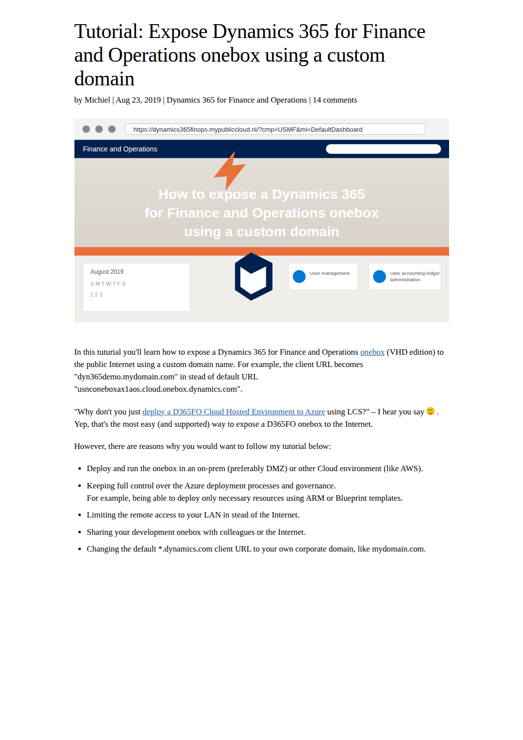Tutorial: Expose Dynamics 365 for Finance and Operations onebox using a custom domain
by Michiel | Aug 23, 2019 | Dynamics 365 for Finance and Operations | 14 comments
In this tuturial you'll learn how to expose a Dynamics 365 for Finance and Operations onebox (VHD edition) to the public Internet using a custom domain name. For example, the client URL becomes
"dyn365demo.mydomain.com" in stead of default URL
"usnconeboxax1aos.cloud.onebox.dynamics.com".
"Why don't you just deploy a D365FO Cloud Hosted Environment to Azure using LCS?" – I hear you say .
Yep, that's the most easy (and supported) way to expose a D365FO onebox to the Internet.
However, there are reasons why you would want to follow my tutorial below:
Deploy and run the onebox in an on-prem (preferably DMZ) or other Cloud environment (like AWS).
Keeping full control over the Azure deployment processes and governance.
For example, being able to deploy only necessary resources using ARM or Blueprint templates.
Limiting the remote access to your LAN in stead of the Internet.
Sharing your development onebox with colleagues or the Internet.
Changing the default *.dynamics.com client URL to your own corporate domain, like mydomain.com.